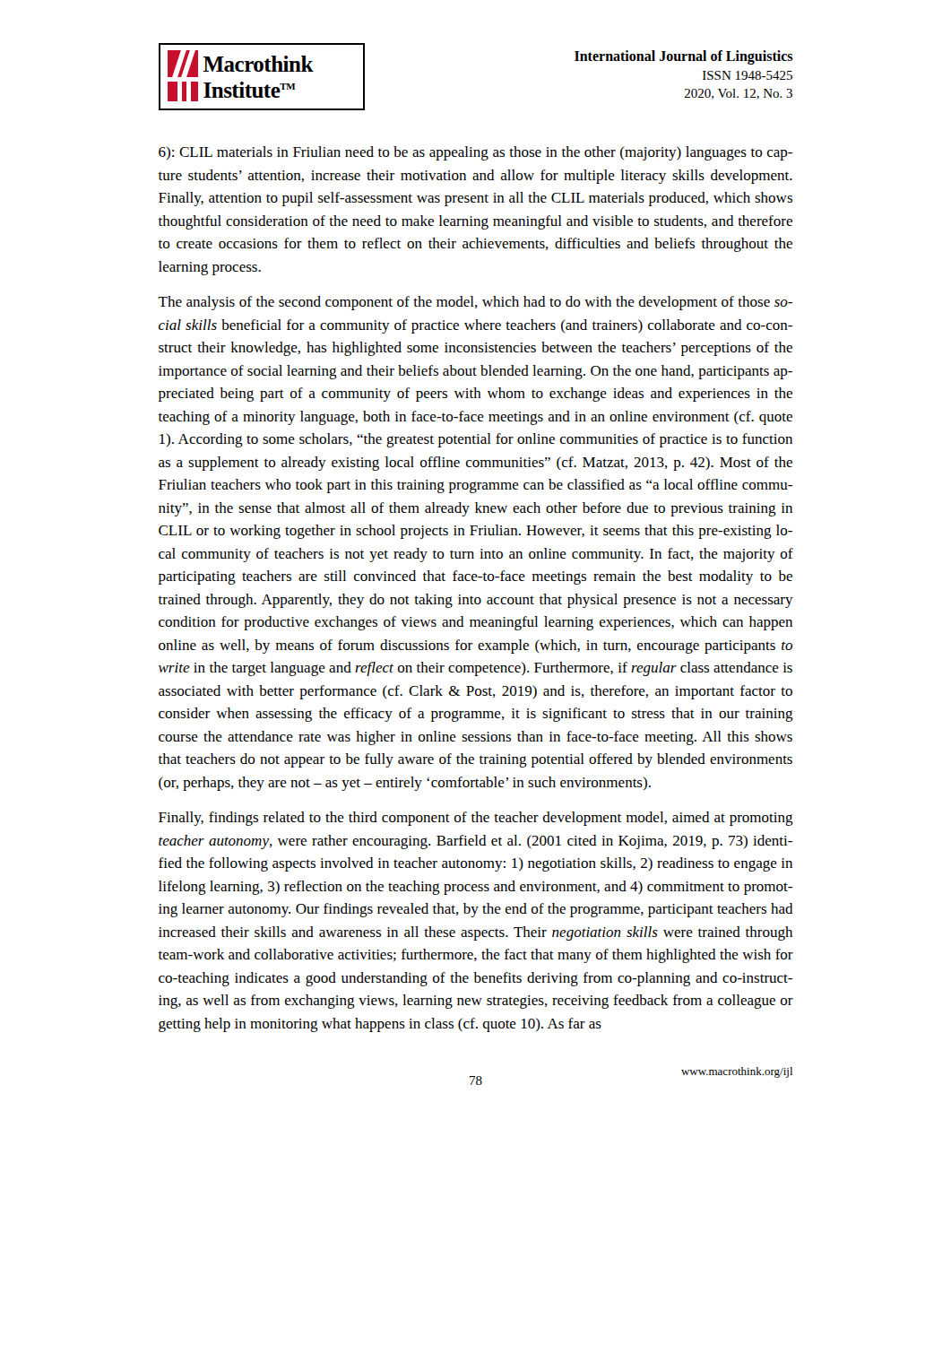Macrothink
InstituteTM
International Journal of Linguistics
ISSN 1948-5425
2020, Vol. 12, No. 3
6): CLIL materials in Friulian need to be as appealing as those in the other (majority) languages to capture students’ attention, increase their motivation and allow for multiple literacy skills development. Finally, attention to pupil self-assessment was present in all the CLIL materials produced, which shows thoughtful consideration of the need to make learning meaningful and visible to students, and therefore to create occasions for them to reflect on their achievements, difficulties and beliefs throughout the learning process.
The analysis of the second component of the model, which had to do with the development of those social skills beneficial for a community of practice where teachers (and trainers) collaborate and co-construct their knowledge, has highlighted some inconsistencies between the teachers’ perceptions of the importance of social learning and their beliefs about blended learning. On the one hand, participants appreciated being part of a community of peers with whom to exchange ideas and experiences in the teaching of a minority language, both in face-to-face meetings and in an online environment (cf. quote 1). According to some scholars, “the greatest potential for online communities of practice is to function as a supplement to already existing local offline communities” (cf. Matzat, 2013, p. 42). Most of the Friulian teachers who took part in this training programme can be classified as “a local offline community”, in the sense that almost all of them already knew each other before due to previous training in CLIL or to working together in school projects in Friulian. However, it seems that this pre-existing local community of teachers is not yet ready to turn into an online community. In fact, the majority of participating teachers are still convinced that face-to-face meetings remain the best modality to be trained through. Apparently, they do not taking into account that physical presence is not a necessary condition for productive exchanges of views and meaningful learning experiences, which can happen online as well, by means of forum discussions for example (which, in turn, encourage participants to write in the target language and reflect on their competence). Furthermore, if regular class attendance is associated with better performance (cf. Clark & Post, 2019) and is, therefore, an important factor to consider when assessing the efficacy of a programme, it is significant to stress that in our training course the attendance rate was higher in online sessions than in face-to-face meeting. All this shows that teachers do not appear to be fully aware of the training potential offered by blended environments (or, perhaps, they are not – as yet – entirely ‘comfortable’ in such environments).
Finally, findings related to the third component of the teacher development model, aimed at promoting teacher autonomy, were rather encouraging. Barfield et al. (2001 cited in Kojima, 2019, p. 73) identified the following aspects involved in teacher autonomy: 1) negotiation skills, 2) readiness to engage in lifelong learning, 3) reflection on the teaching process and environment, and 4) commitment to promoting learner autonomy. Our findings revealed that, by the end of the programme, participant teachers had increased their skills and awareness in all these aspects. Their negotiation skills were trained through team-work and collaborative activities; furthermore, the fact that many of them highlighted the wish for co-teaching indicates a good understanding of the benefits deriving from co-planning and co-instructing, as well as from exchanging views, learning new strategies, receiving feedback from a colleague or getting help in monitoring what happens in class (cf. quote 10). As far as
www.macrothink.org/ijl
78